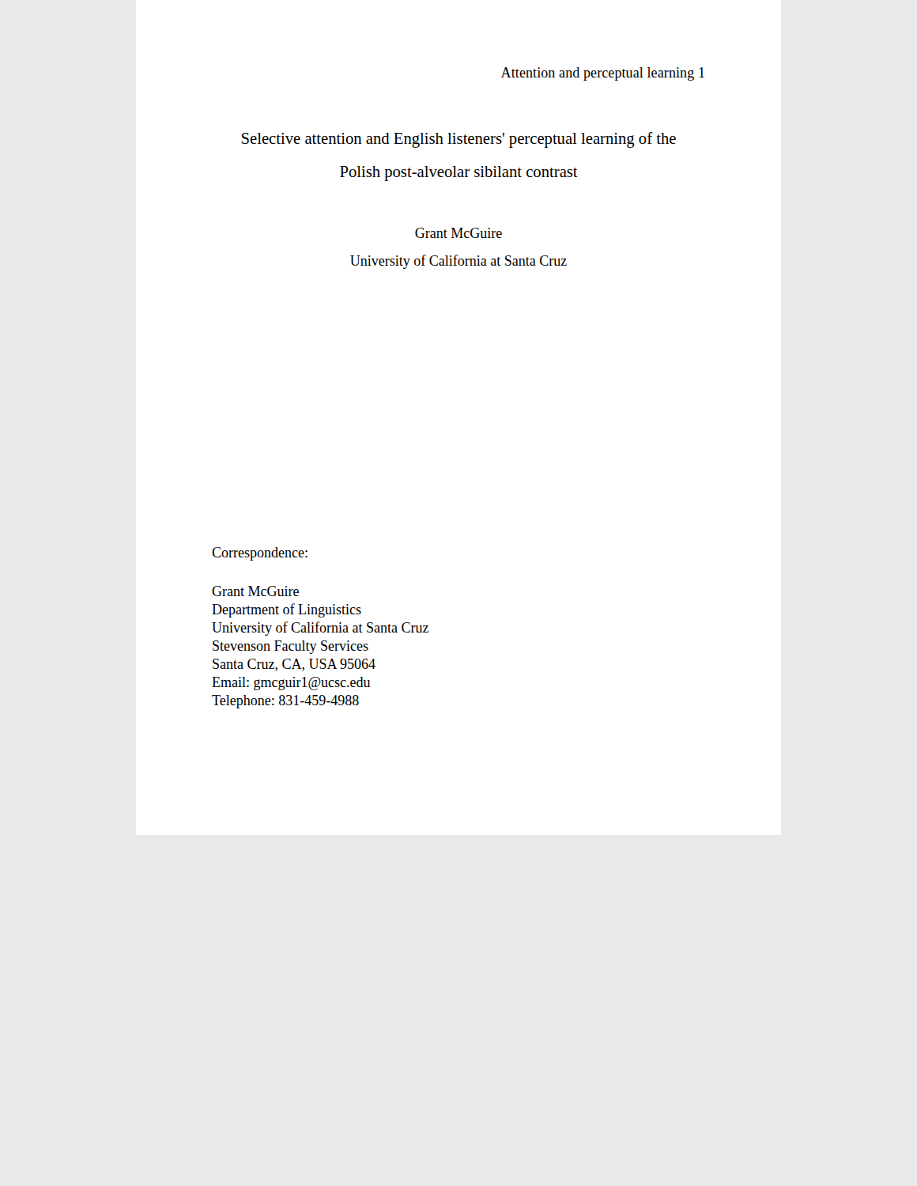Attention and perceptual learning 1
Selective attention and English listeners' perceptual learning of the Polish post-alveolar sibilant contrast
Grant McGuire
University of California at Santa Cruz
Correspondence:
Grant McGuire Department of Linguistics University of California at Santa Cruz Stevenson Faculty Services Santa Cruz, CA, USA 95064 Email: gmcguir1@ucsc.edu Telephone: 831-459-4988